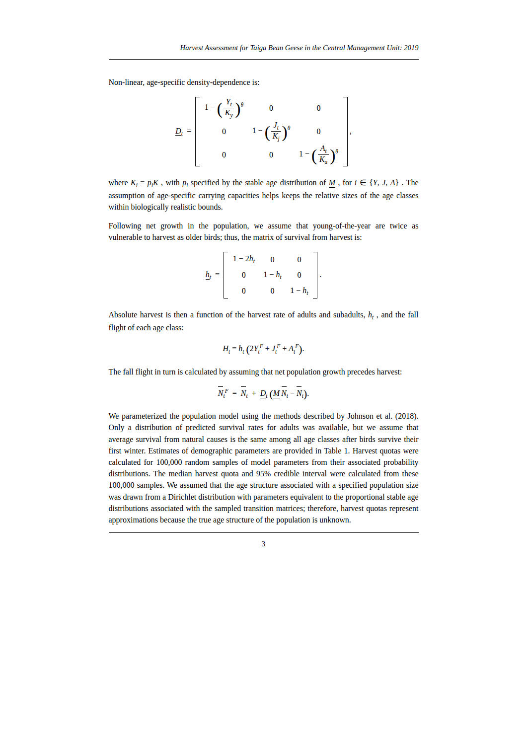Harvest Assessment for Taiga Bean Geese in the Central Management Unit: 2019
Non-linear, age-specific density-dependence is:
Dt =
| 1 − ( Y t K y ) θ | 0 | 0 |
| 0 | 1 − ( J t K j ) θ | 0 |
| 0 | 0 | 1 − ( A t K a ) θ |
,
where Ki = piK , with pi specified by the stable age distribution of M , for i ∈ {Y, J, A} . The assumption of age-specific carrying capacities helps keeps the relative sizes of the age classes within biologically realistic bounds.
Following net growth in the population, we assume that young-of-the-year are twice as vulnerable to harvest as older birds; thus, the matrix of survival from harvest is:
ht =
| 1 − 2 h t | 0 | 0 |
| 0 | 1 − h t | 0 |
| 0 | 0 | 1 − h t |
.
Absolute harvest is then a function of the harvest rate of adults and subadults, ht , and the fall flight of each age class:
Ht = ht (2YtF + JtF + AtF).
The fall flight in turn is calculated by assuming that net population growth precedes harvest:
NtF = Nt + Dt (M Nt − Nt).
We parameterized the population model using the methods described by Johnson et al. (2018). Only a distribution of predicted survival rates for adults was available, but we assume that average survival from natural causes is the same among all age classes after birds survive their first winter. Estimates of demographic parameters are provided in Table 1. Harvest quotas were calculated for 100,000 random samples of model parameters from their associated probability distributions. The median harvest quota and 95% credible interval were calculated from these 100,000 samples. We assumed that the age structure associated with a specified population size was drawn from a Dirichlet distribution with parameters equivalent to the proportional stable age distributions associated with the sampled transition matrices; therefore, harvest quotas represent approximations because the true age structure of the population is unknown.
3